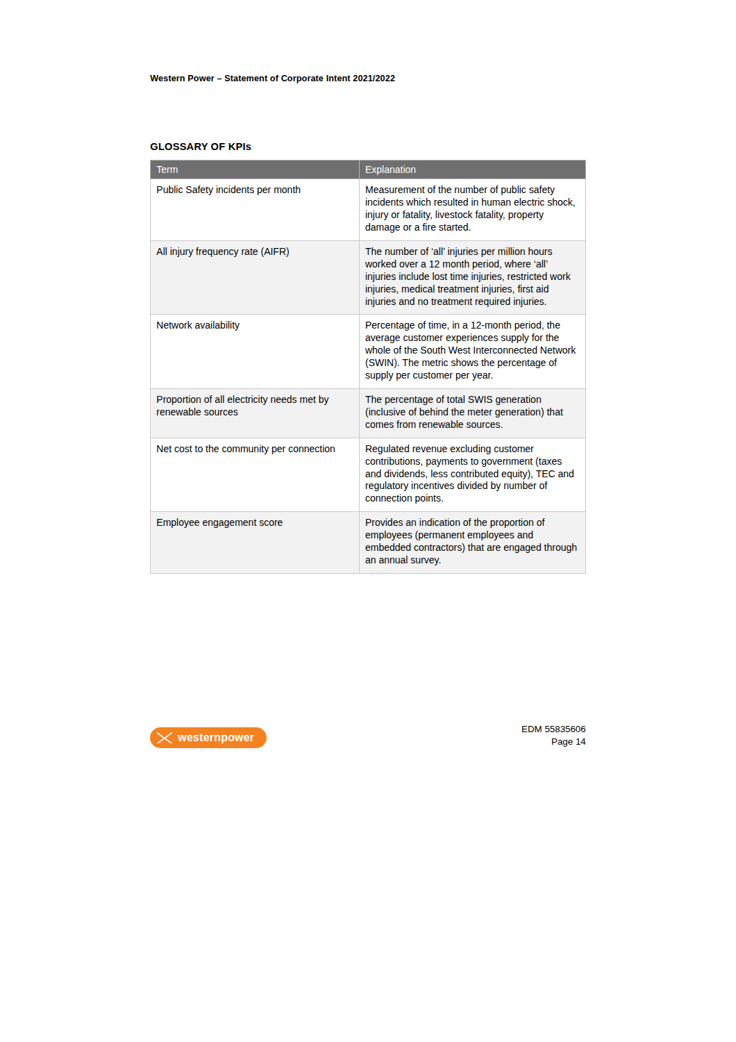Western Power – Statement of Corporate Intent 2021/2022
GLOSSARY OF KPIs
| Term | Explanation |
| --- | --- |
| Public Safety incidents per month | Measurement of the number of public safety incidents which resulted in human electric shock, injury or fatality, livestock fatality, property damage or a fire started. |
| All injury frequency rate (AIFR) | The number of ‘all’ injuries per million hours worked over a 12 month period, where ‘all’ injuries include lost time injuries, restricted work injuries, medical treatment injuries, first aid injuries and no treatment required injuries. |
| Network availability | Percentage of time, in a 12-month period, the average customer experiences supply for the whole of the South West Interconnected Network (SWIN). The metric shows the percentage of supply per customer per year. |
| Proportion of all electricity needs met by renewable sources | The percentage of total SWIS generation (inclusive of behind the meter generation) that comes from renewable sources. |
| Net cost to the community per connection | Regulated revenue excluding customer contributions, payments to government (taxes and dividends, less contributed equity), TEC and regulatory incentives divided by number of connection points. |
| Employee engagement score | Provides an indication of the proportion of employees (permanent employees and embedded contractors) that are engaged through an annual survey. |
westernpower
EDM 55835606
Page 14